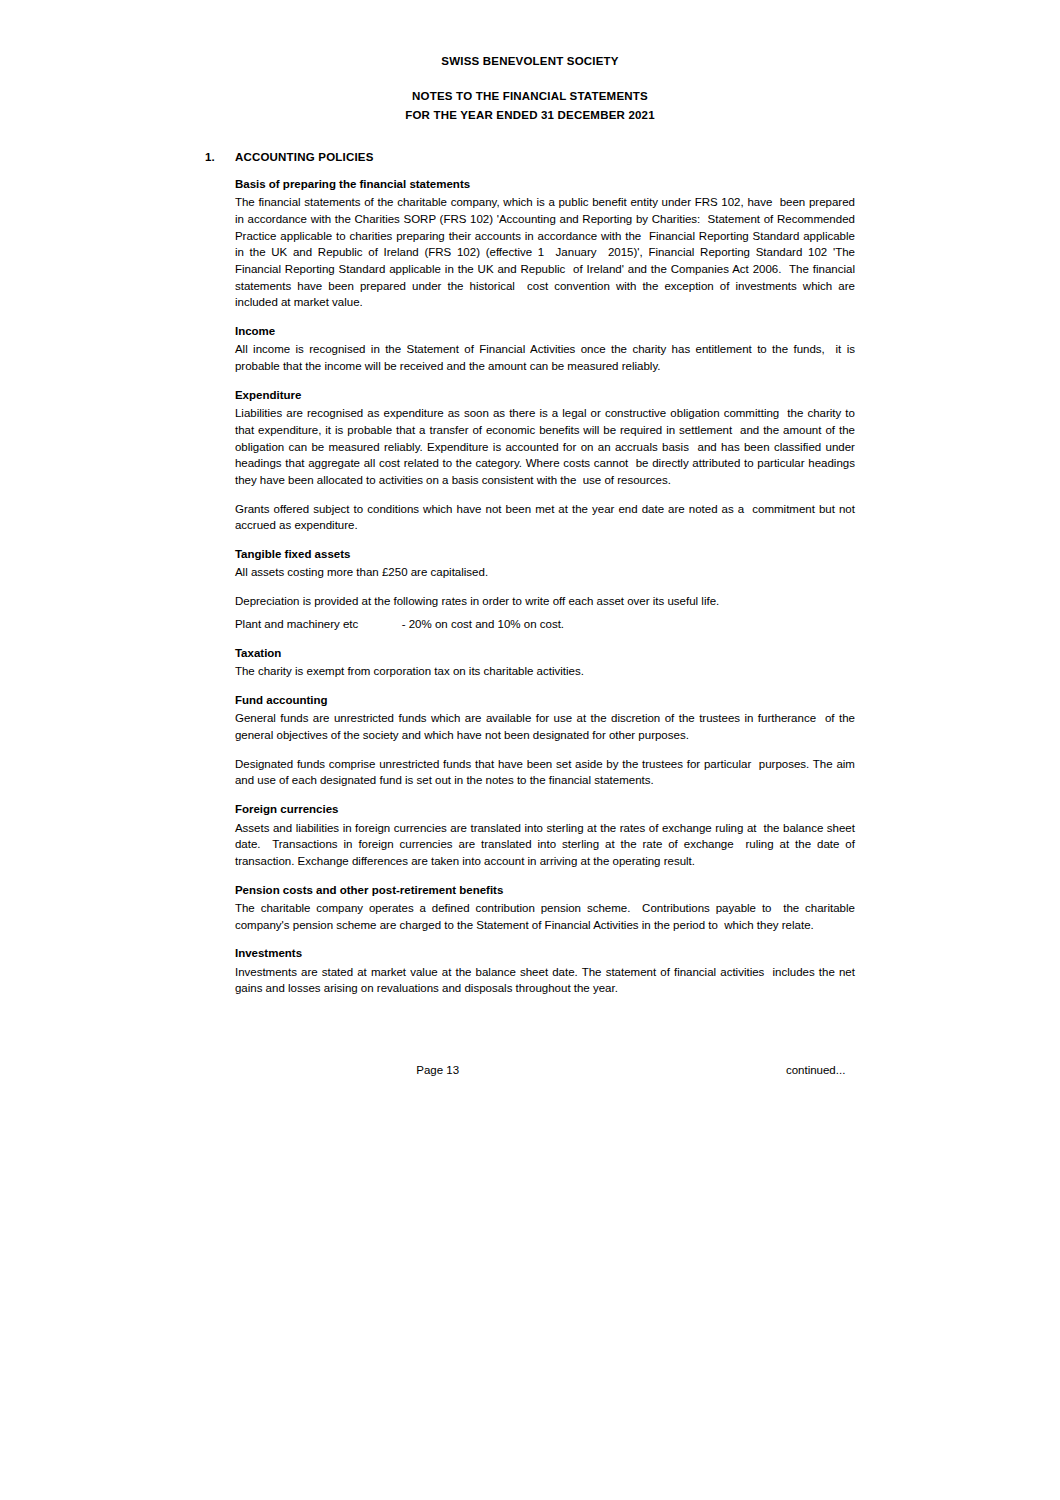SWISS BENEVOLENT SOCIETY
NOTES TO THE FINANCIAL STATEMENTS
FOR THE YEAR ENDED 31 DECEMBER 2021
1.
ACCOUNTING POLICIES
Basis of preparing the financial statements
The financial statements of the charitable company, which is a public benefit entity under FRS 102, have been prepared in accordance with the Charities SORP (FRS 102) 'Accounting and Reporting by Charities: Statement of Recommended Practice applicable to charities preparing their accounts in accordance with the Financial Reporting Standard applicable in the UK and Republic of Ireland (FRS 102) (effective 1 January 2015)', Financial Reporting Standard 102 'The Financial Reporting Standard applicable in the UK and Republic of Ireland' and the Companies Act 2006. The financial statements have been prepared under the historical cost convention with the exception of investments which are included at market value.
Income
All income is recognised in the Statement of Financial Activities once the charity has entitlement to the funds, it is probable that the income will be received and the amount can be measured reliably.
Expenditure
Liabilities are recognised as expenditure as soon as there is a legal or constructive obligation committing the charity to that expenditure, it is probable that a transfer of economic benefits will be required in settlement and the amount of the obligation can be measured reliably. Expenditure is accounted for on an accruals basis and has been classified under headings that aggregate all cost related to the category. Where costs cannot be directly attributed to particular headings they have been allocated to activities on a basis consistent with the use of resources.
Grants offered subject to conditions which have not been met at the year end date are noted as a commitment but not accrued as expenditure.
Tangible fixed assets
All assets costing more than £250 are capitalised.
Depreciation is provided at the following rates in order to write off each asset over its useful life.
Plant and machinery etc
- 20% on cost and 10% on cost.
Taxation
The charity is exempt from corporation tax on its charitable activities.
Fund accounting
General funds are unrestricted funds which are available for use at the discretion of the trustees in furtherance of the general objectives of the society and which have not been designated for other purposes.
Designated funds comprise unrestricted funds that have been set aside by the trustees for particular purposes. The aim and use of each designated fund is set out in the notes to the financial statements.
Foreign currencies
Assets and liabilities in foreign currencies are translated into sterling at the rates of exchange ruling at the balance sheet date. Transactions in foreign currencies are translated into sterling at the rate of exchange ruling at the date of transaction. Exchange differences are taken into account in arriving at the operating result.
Pension costs and other post-retirement benefits
The charitable company operates a defined contribution pension scheme. Contributions payable to the charitable company's pension scheme are charged to the Statement of Financial Activities in the period to which they relate.
Investments
Investments are stated at market value at the balance sheet date. The statement of financial activities includes the net gains and losses arising on revaluations and disposals throughout the year.
Page 13
continued...